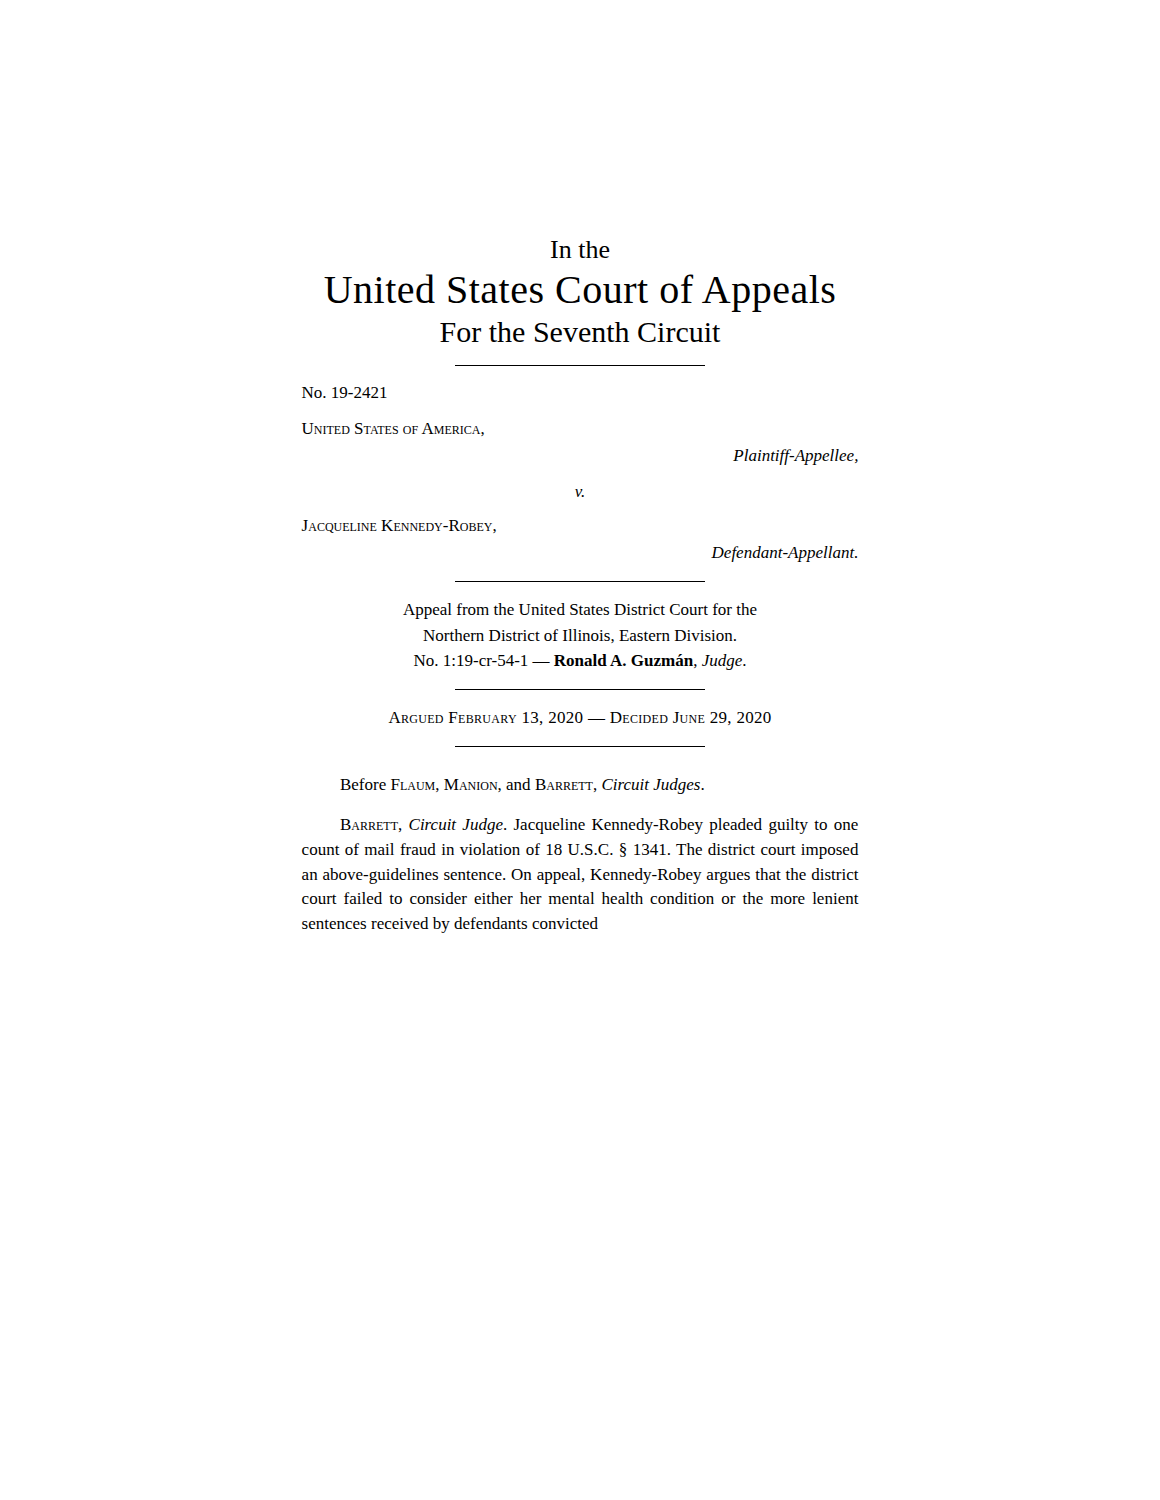In the
United States Court of Appeals
For the Seventh Circuit
No. 19-2421
United States of America,
Plaintiff-Appellee,
v.
Jacqueline Kennedy-Robey,
Defendant-Appellant.
Appeal from the United States District Court for the
Northern District of Illinois, Eastern Division.
No. 1:19-cr-54-1 — Ronald A. Guzmán, Judge.
Argued February 13, 2020 — Decided June 29, 2020
Before Flaum, Manion, and Barrett, Circuit Judges.
Barrett, Circuit Judge. Jacqueline Kennedy-Robey pleaded guilty to one count of mail fraud in violation of 18 U.S.C. § 1341. The district court imposed an above-guidelines sentence. On appeal, Kennedy-Robey argues that the district court failed to consider either her mental health condition or the more lenient sentences received by defendants convicted